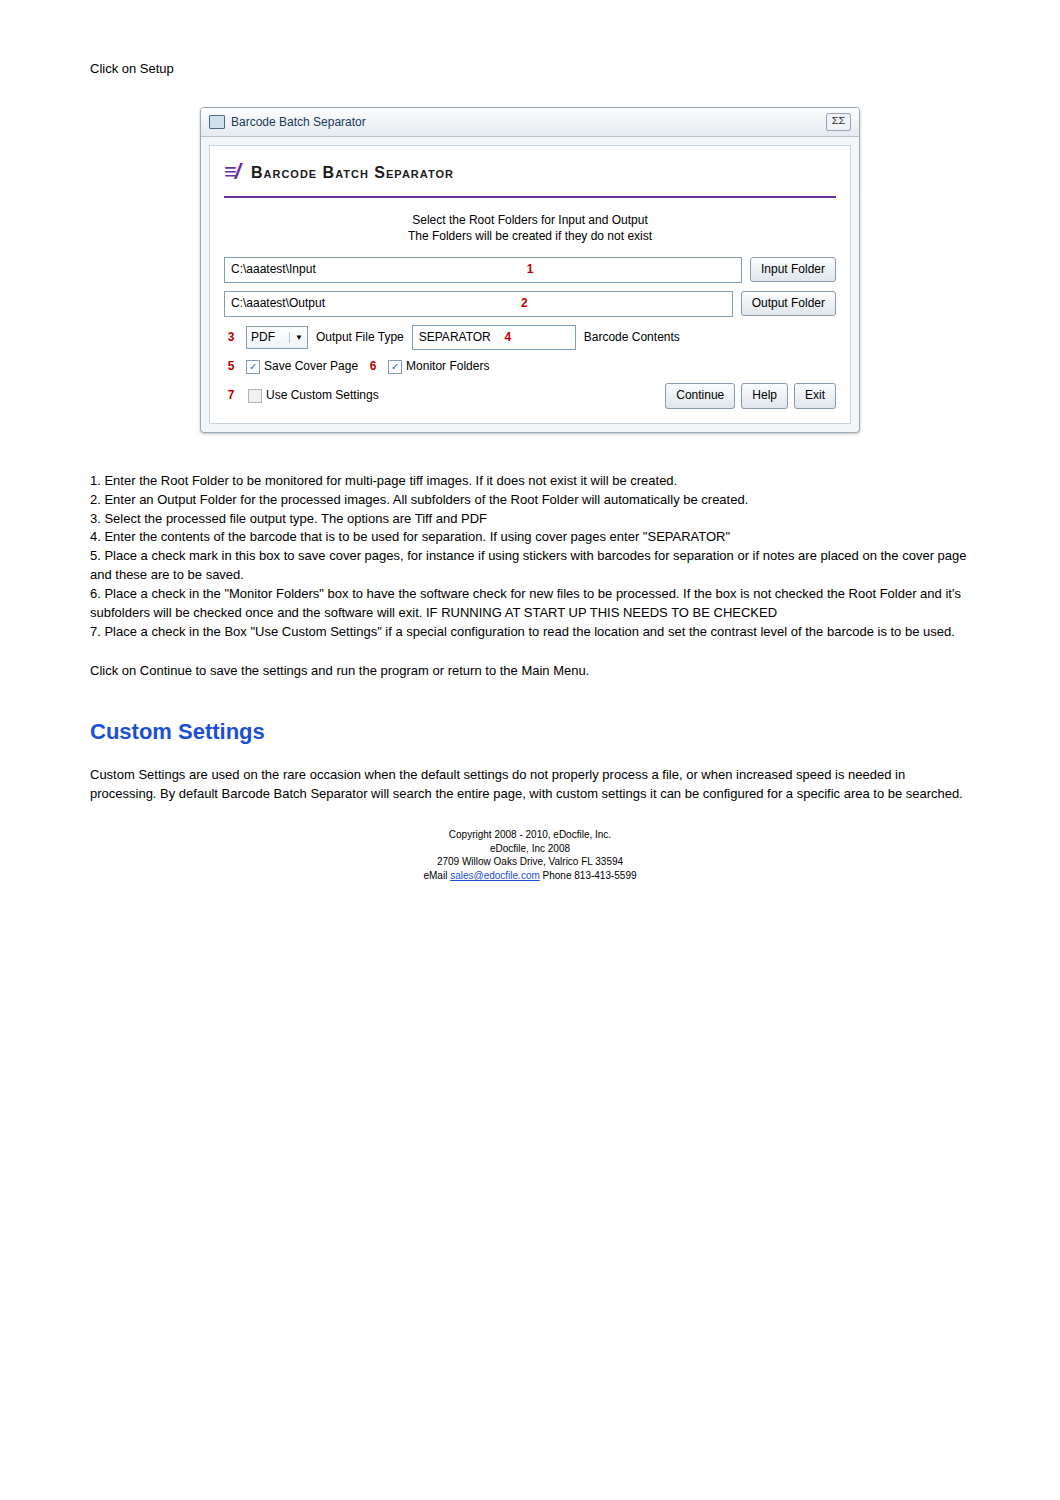Click on Setup
Barcode Batch Separator ΣΣ
≡/ Barcode Batch Separator
Select the Root Folders for Input and Output
The Folders will be created if they do not exist
C:\aaatest\Input 1
Input Folder
C:\aaatest\Output 2
Output Folder
3 PDF ▼ Output File Type SEPARATOR 4 Barcode Contents
5 ✓ Save Cover Page 6 ✓ Monitor Folders
7 Use Custom Settings Continue Help Exit
1. Enter the Root Folder to be monitored for multi-page tiff images. If it does not exist it will be created.
2. Enter an Output Folder for the processed images. All subfolders of the Root Folder will automatically be created.
3. Select the processed file output type. The options are Tiff and PDF
4. Enter the contents of the barcode that is to be used for separation. If using cover pages enter "SEPARATOR"
5. Place a check mark in this box to save cover pages, for instance if using stickers with barcodes for separation or if notes are placed on the cover page and these are to be saved.
6. Place a check in the "Monitor Folders" box to have the software check for new files to be processed. If the box is not checked the Root Folder and it's subfolders will be checked once and the software will exit. IF RUNNING AT START UP THIS NEEDS TO BE CHECKED
7. Place a check in the Box "Use Custom Settings" if a special configuration to read the location and set the contrast level of the barcode is to be used.
Click on Continue to save the settings and run the program or return to the Main Menu.
Custom Settings
Custom Settings are used on the rare occasion when the default settings do not properly process a file, or when increased speed is needed in processing. By default Barcode Batch Separator will search the entire page, with custom settings it can be configured for a specific area to be searched.
Copyright 2008 - 2010, eDocfile, Inc.
eDocfile, Inc 2008
2709 Willow Oaks Drive, Valrico FL 33594
eMail sales@edocfile.com Phone 813-413-5599